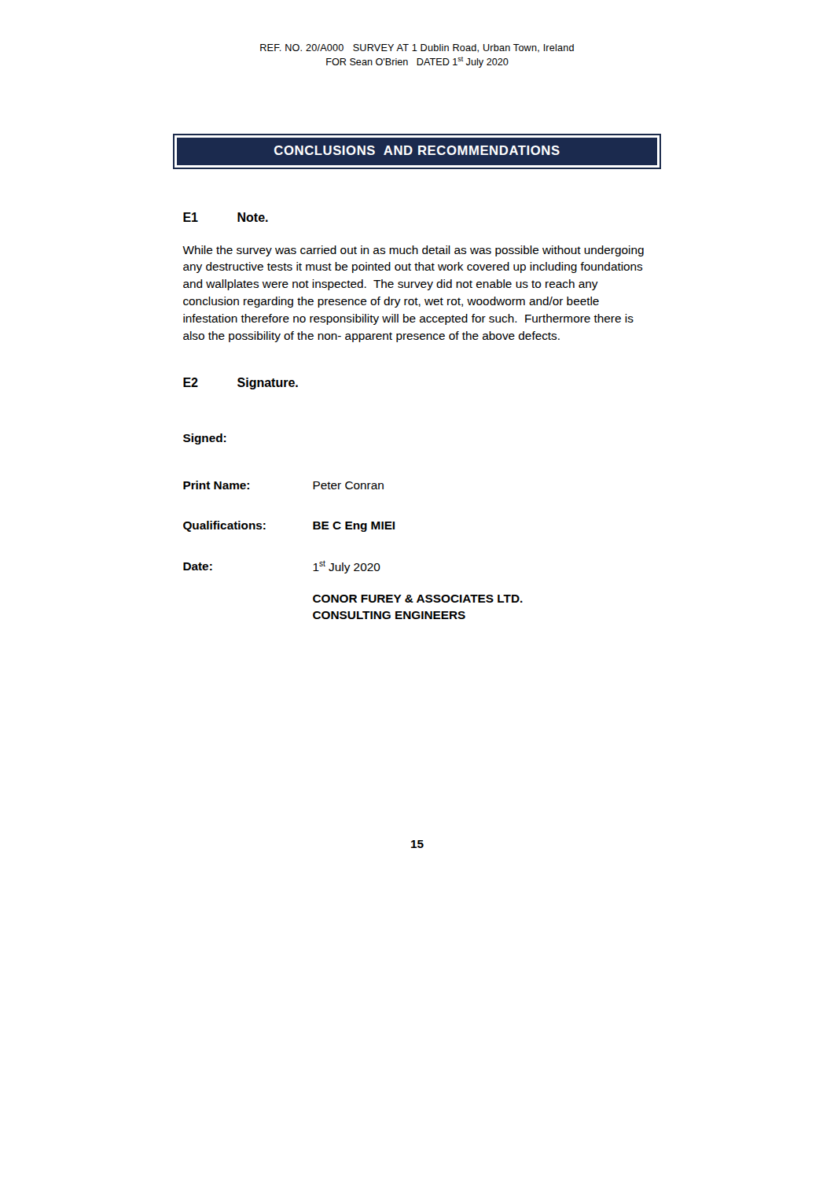REF. NO. 20/A000 SURVEY AT 1 Dublin Road, Urban Town, Ireland
FOR Sean O'Brien DATED 1st July 2020
CONCLUSIONS AND RECOMMENDATIONS
E1 Note.
While the survey was carried out in as much detail as was possible without undergoing any destructive tests it must be pointed out that work covered up including foundations and wallplates were not inspected. The survey did not enable us to reach any conclusion regarding the presence of dry rot, wet rot, woodworm and/or beetle infestation therefore no responsibility will be accepted for such. Furthermore there is also the possibility of the non- apparent presence of the above defects.
E2 Signature.
Signed:
Print Name: Peter Conran
Qualifications: BE C Eng MIEI
Date: 1st July 2020
CONOR FUREY & ASSOCIATES LTD.
CONSULTING ENGINEERS
15